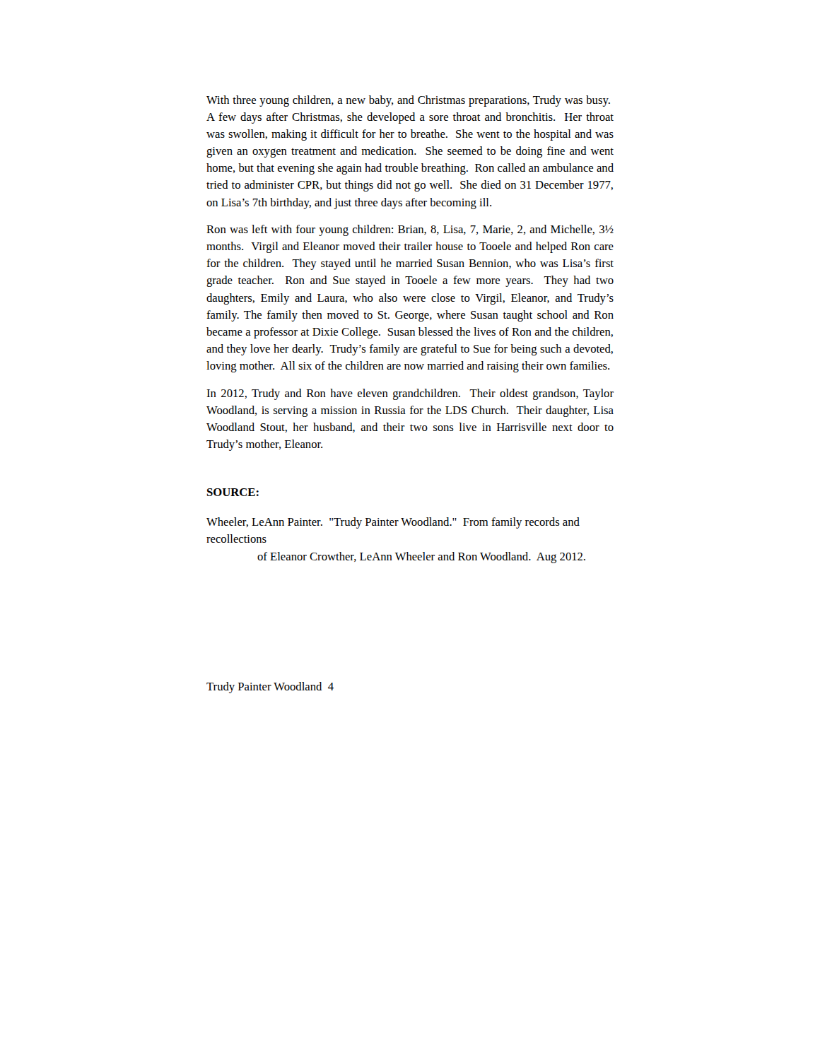With three young children, a new baby, and Christmas preparations, Trudy was busy. A few days after Christmas, she developed a sore throat and bronchitis. Her throat was swollen, making it difficult for her to breathe. She went to the hospital and was given an oxygen treatment and medication. She seemed to be doing fine and went home, but that evening she again had trouble breathing. Ron called an ambulance and tried to administer CPR, but things did not go well. She died on 31 December 1977, on Lisa’s 7th birthday, and just three days after becoming ill.
Ron was left with four young children: Brian, 8, Lisa, 7, Marie, 2, and Michelle, 3½ months. Virgil and Eleanor moved their trailer house to Tooele and helped Ron care for the children. They stayed until he married Susan Bennion, who was Lisa’s first grade teacher. Ron and Sue stayed in Tooele a few more years. They had two daughters, Emily and Laura, who also were close to Virgil, Eleanor, and Trudy’s family. The family then moved to St. George, where Susan taught school and Ron became a professor at Dixie College. Susan blessed the lives of Ron and the children, and they love her dearly. Trudy’s family are grateful to Sue for being such a devoted, loving mother. All six of the children are now married and raising their own families.
In 2012, Trudy and Ron have eleven grandchildren. Their oldest grandson, Taylor Woodland, is serving a mission in Russia for the LDS Church. Their daughter, Lisa Woodland Stout, her husband, and their two sons live in Harrisville next door to Trudy’s mother, Eleanor.
SOURCE:
Wheeler, LeAnn Painter. "Trudy Painter Woodland." From family records and recollections of Eleanor Crowther, LeAnn Wheeler and Ron Woodland. Aug 2012.
Trudy Painter Woodland 4